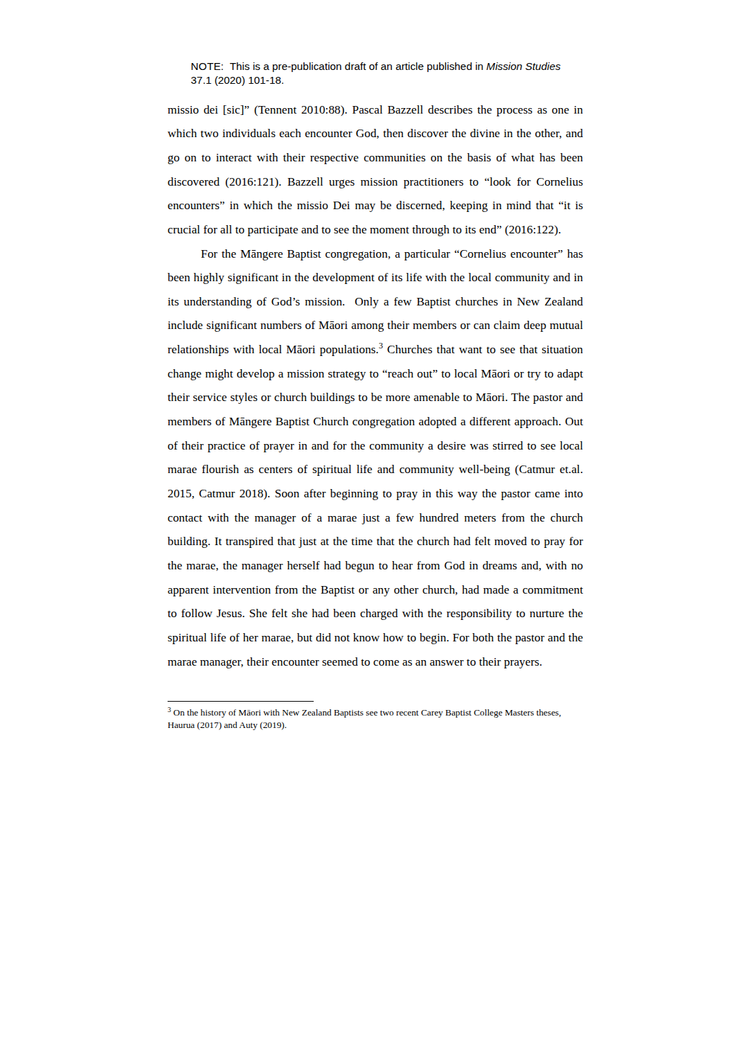NOTE: This is a pre-publication draft of an article published in Mission Studies 37.1 (2020) 101-18.
missio dei [sic]” (Tennent 2010:88). Pascal Bazzell describes the process as one in which two individuals each encounter God, then discover the divine in the other, and go on to interact with their respective communities on the basis of what has been discovered (2016:121). Bazzell urges mission practitioners to “look for Cornelius encounters” in which the missio Dei may be discerned, keeping in mind that “it is crucial for all to participate and to see the moment through to its end” (2016:122).
For the Māngere Baptist congregation, a particular “Cornelius encounter” has been highly significant in the development of its life with the local community and in its understanding of God’s mission. Only a few Baptist churches in New Zealand include significant numbers of Māori among their members or can claim deep mutual relationships with local Māori populations.3 Churches that want to see that situation change might develop a mission strategy to “reach out” to local Māori or try to adapt their service styles or church buildings to be more amenable to Māori. The pastor and members of Māngere Baptist Church congregation adopted a different approach. Out of their practice of prayer in and for the community a desire was stirred to see local marae flourish as centers of spiritual life and community well-being (Catmur et.al. 2015, Catmur 2018). Soon after beginning to pray in this way the pastor came into contact with the manager of a marae just a few hundred meters from the church building. It transpired that just at the time that the church had felt moved to pray for the marae, the manager herself had begun to hear from God in dreams and, with no apparent intervention from the Baptist or any other church, had made a commitment to follow Jesus. She felt she had been charged with the responsibility to nurture the spiritual life of her marae, but did not know how to begin. For both the pastor and the marae manager, their encounter seemed to come as an answer to their prayers.
3 On the history of Māori with New Zealand Baptists see two recent Carey Baptist College Masters theses, Haurua (2017) and Auty (2019).